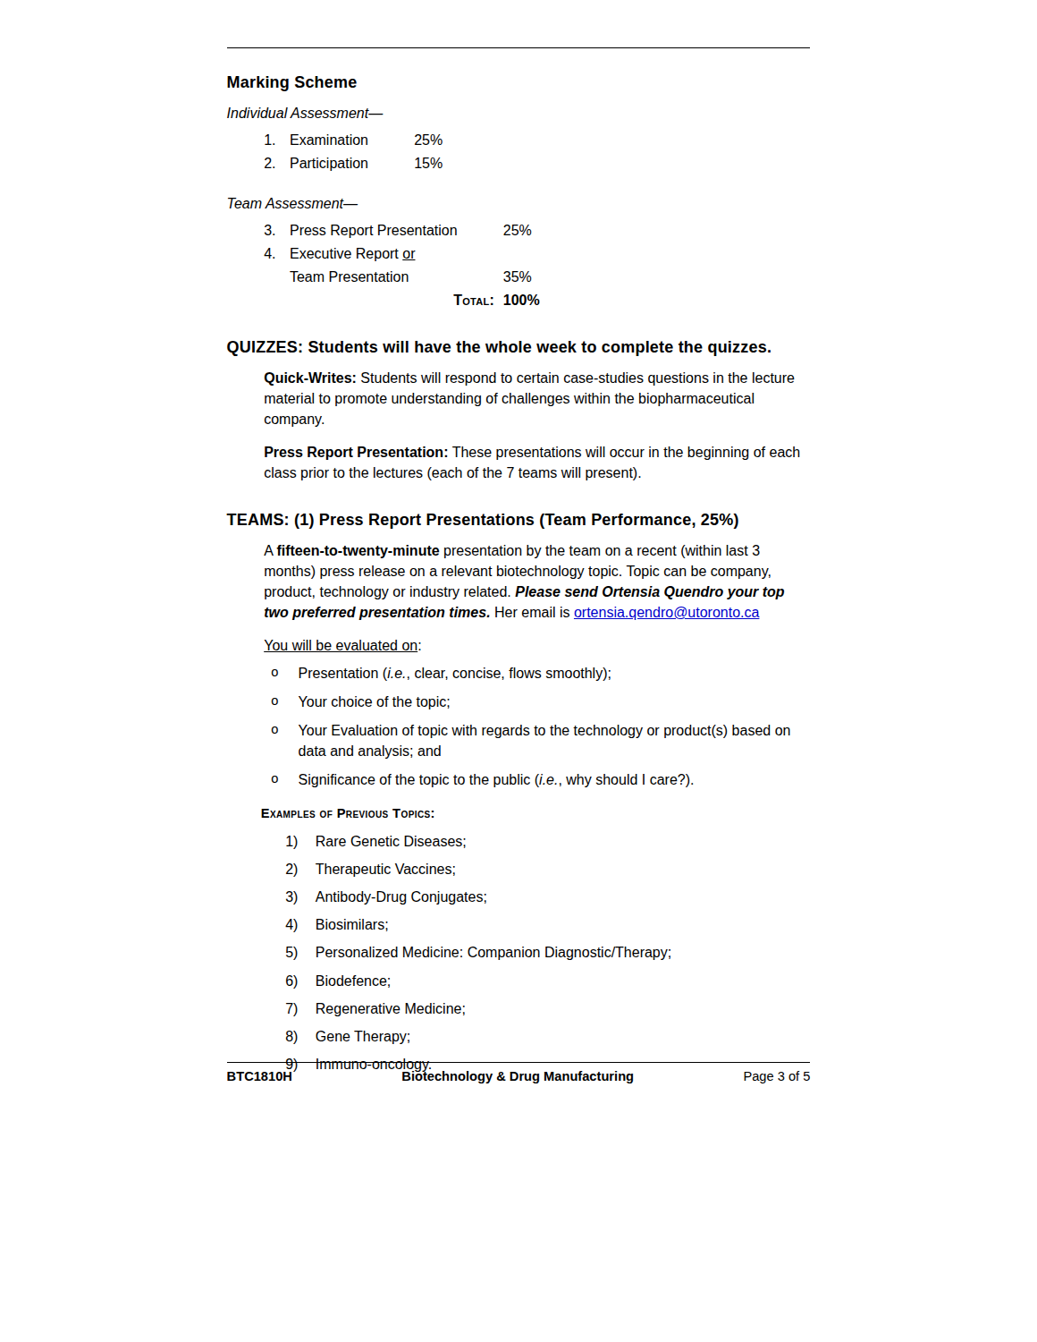Marking Scheme
Individual Assessment—
| 1. | Examination | 25% |
| 2. | Participation | 15% |
Team Assessment—
| 3. | Press Report Presentation | 25% |
| 4. | Executive Report or | |
| | Team Presentation | 35% |
| | Total: | 100% |
QUIZZES: Students will have the whole week to complete the quizzes.
Quick-Writes: Students will respond to certain case-studies questions in the lecture material to promote understanding of challenges within the biopharmaceutical company.
Press Report Presentation: These presentations will occur in the beginning of each class prior to the lectures (each of the 7 teams will present).
TEAMS: (1) Press Report Presentations (Team Performance, 25%)
A fifteen-to-twenty-minute presentation by the team on a recent (within last 3 months) press release on a relevant biotechnology topic. Topic can be company, product, technology or industry related. Please send Ortensia Quendro your top two preferred presentation times. Her email is ortensia.qendro@utoronto.ca
You will be evaluated on:
Presentation (i.e., clear, concise, flows smoothly);
Your choice of the topic;
Your Evaluation of topic with regards to the technology or product(s) based on data and analysis; and
Significance of the topic to the public (i.e., why should I care?).
Examples of Previous Topics:
Rare Genetic Diseases;
Therapeutic Vaccines;
Antibody-Drug Conjugates;
Biosimilars;
Personalized Medicine: Companion Diagnostic/Therapy;
Biodefence;
Regenerative Medicine;
Gene Therapy;
Immuno-oncology.
BTC1810H Biotechnology & Drug Manufacturing Page 3 of 5